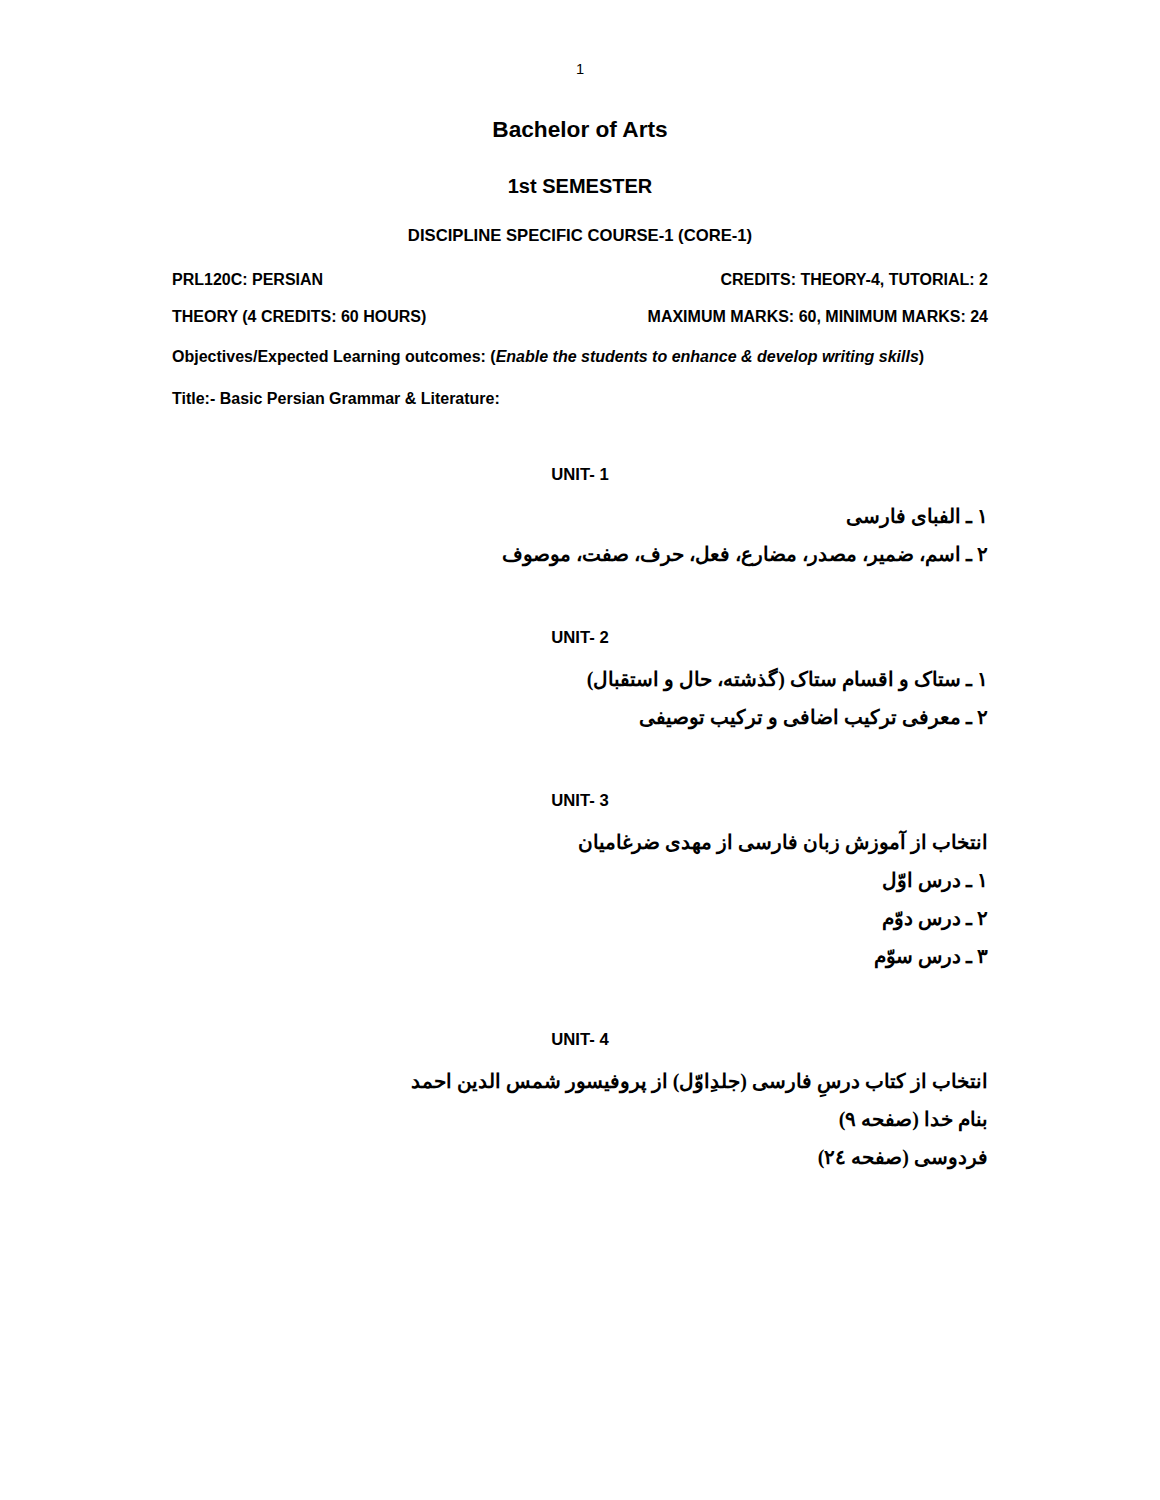1
Bachelor of Arts
1st SEMESTER
DISCIPLINE SPECIFIC COURSE-1 (CORE-1)
PRL120C: PERSIAN CREDITS: THEORY-4, TUTORIAL: 2
THEORY (4 CREDITS: 60 HOURS) MAXIMUM MARKS: 60, MINIMUM MARKS: 24
Objectives/Expected Learning outcomes: (Enable the students to enhance & develop writing skills)
Title:- Basic Persian Grammar & Literature:
UNIT- 1
۱ ـ الفبای فارسی
۲ ـ اسم، ضمیر، مصدر، مضارع، فعل، حرف، صفت، موصوف
UNIT- 2
۱ ـ ستاک و اقسام ستاک (گذشته، حال و استقبال)
۲ ـ معرفی ترکیب اضافی و ترکیب توصیفی
UNIT- 3
انتخاب از آموزش زبان فارسی از مهدی ضرغامیان
۱ ـ درس اوّل
۲ ـ درس دوّم
۳ ـ درس سوّم
UNIT- 4
انتخاب از کتاب درسِ فارسی (جلدِاوّل) از پروفیسور شمس الدین احمد
بنام خدا (صفحه ۹)
فردوسی (صفحه ۲٤)